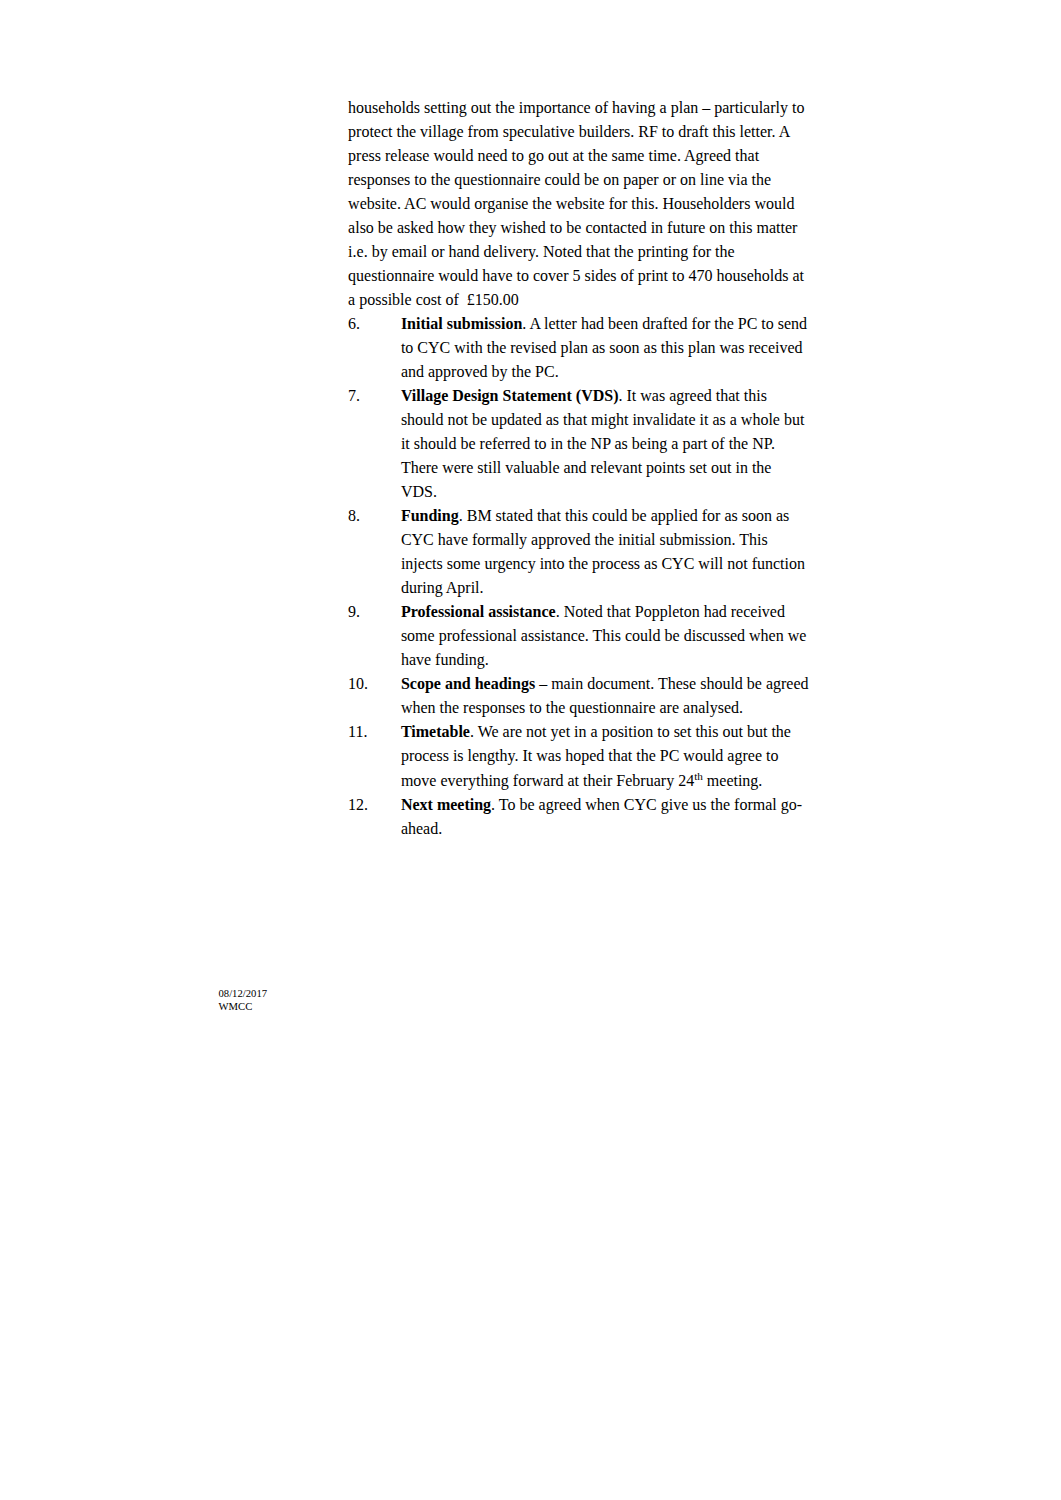households setting out the importance of having a plan – particularly to protect the village from speculative builders. RF to draft this letter. A press release would need to go out at the same time. Agreed that responses to the questionnaire could be on paper or on line via the website. AC would organise the website for this. Householders would also be asked how they wished to be contacted in future on this matter i.e. by email or hand delivery. Noted that the printing for the questionnaire would have to cover 5 sides of print to 470 households at a possible cost of £150.00
6. Initial submission. A letter had been drafted for the PC to send to CYC with the revised plan as soon as this plan was received and approved by the PC.
7. Village Design Statement (VDS). It was agreed that this should not be updated as that might invalidate it as a whole but it should be referred to in the NP as being a part of the NP. There were still valuable and relevant points set out in the VDS.
8. Funding. BM stated that this could be applied for as soon as CYC have formally approved the initial submission. This injects some urgency into the process as CYC will not function during April.
9. Professional assistance. Noted that Poppleton had received some professional assistance. This could be discussed when we have funding.
10. Scope and headings – main document. These should be agreed when the responses to the questionnaire are analysed.
11. Timetable. We are not yet in a position to set this out but the process is lengthy. It was hoped that the PC would agree to move everything forward at their February 24th meeting.
12. Next meeting. To be agreed when CYC give us the formal go-ahead.
08/12/2017
WMCC